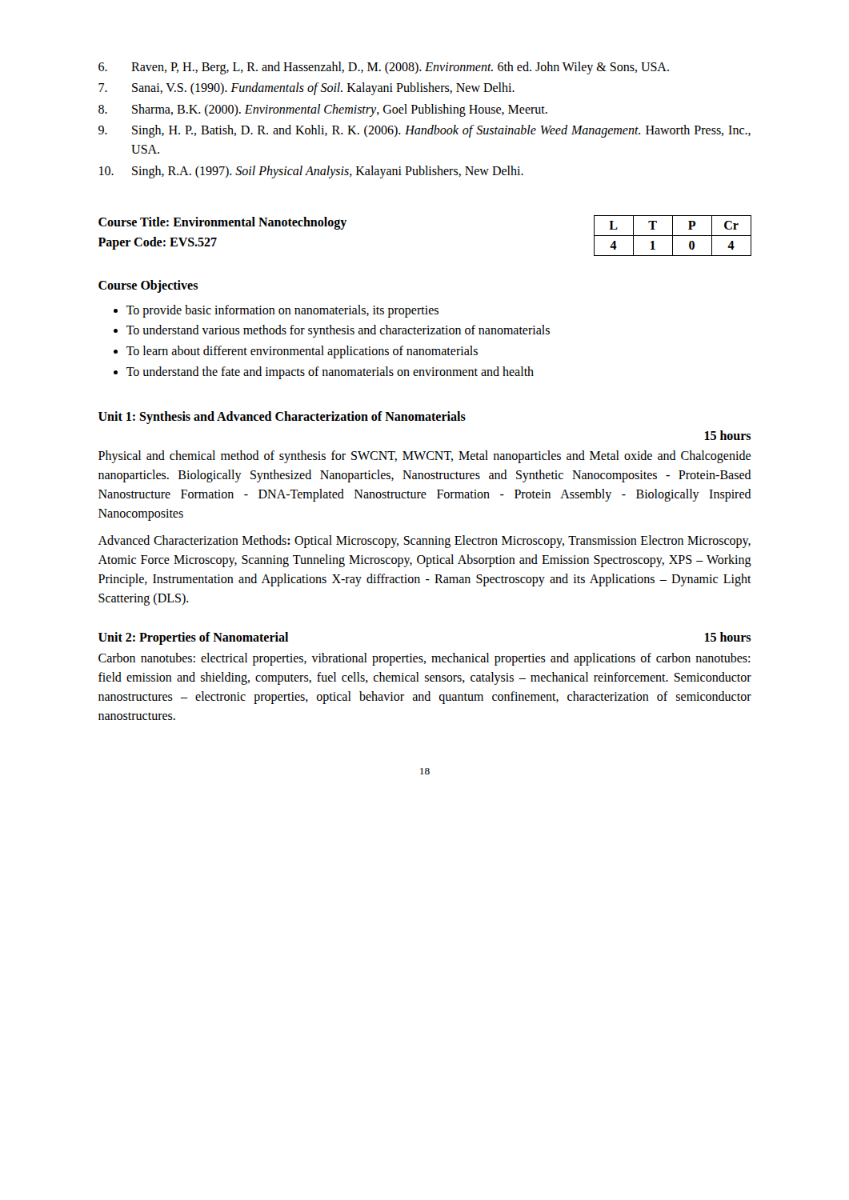6. Raven, P, H., Berg, L, R. and Hassenzahl, D., M. (2008). Environment. 6th ed. John Wiley & Sons, USA.
7. Sanai, V.S. (1990). Fundamentals of Soil. Kalayani Publishers, New Delhi.
8. Sharma, B.K. (2000). Environmental Chemistry, Goel Publishing House, Meerut.
9. Singh, H. P., Batish, D. R. and Kohli, R. K. (2006). Handbook of Sustainable Weed Management. Haworth Press, Inc., USA.
10. Singh, R.A. (1997). Soil Physical Analysis, Kalayani Publishers, New Delhi.
Course Title: Environmental Nanotechnology
Paper Code: EVS.527
| L | T | P | Cr |
| --- | --- | --- | --- |
| 4 | 1 | 0 | 4 |
Course Objectives
To provide basic information on nanomaterials, its properties
To understand various methods for synthesis and characterization of nanomaterials
To learn about different environmental applications of nanomaterials
To understand the fate and impacts of nanomaterials on environment and health
Unit 1: Synthesis and Advanced Characterization of Nanomaterials 15 hours
Physical and chemical method of synthesis for SWCNT, MWCNT, Metal nanoparticles and Metal oxide and Chalcogenide nanoparticles. Biologically Synthesized Nanoparticles, Nanostructures and Synthetic Nanocomposites - Protein-Based Nanostructure Formation - DNA-Templated Nanostructure Formation - Protein Assembly - Biologically Inspired Nanocomposites
Advanced Characterization Methods: Optical Microscopy, Scanning Electron Microscopy, Transmission Electron Microscopy, Atomic Force Microscopy, Scanning Tunneling Microscopy, Optical Absorption and Emission Spectroscopy, XPS – Working Principle, Instrumentation and Applications X-ray diffraction - Raman Spectroscopy and its Applications – Dynamic Light Scattering (DLS).
Unit 2: Properties of Nanomaterial 15 hours
Carbon nanotubes: electrical properties, vibrational properties, mechanical properties and applications of carbon nanotubes: field emission and shielding, computers, fuel cells, chemical sensors, catalysis – mechanical reinforcement. Semiconductor nanostructures – electronic properties, optical behavior and quantum confinement, characterization of semiconductor nanostructures.
18